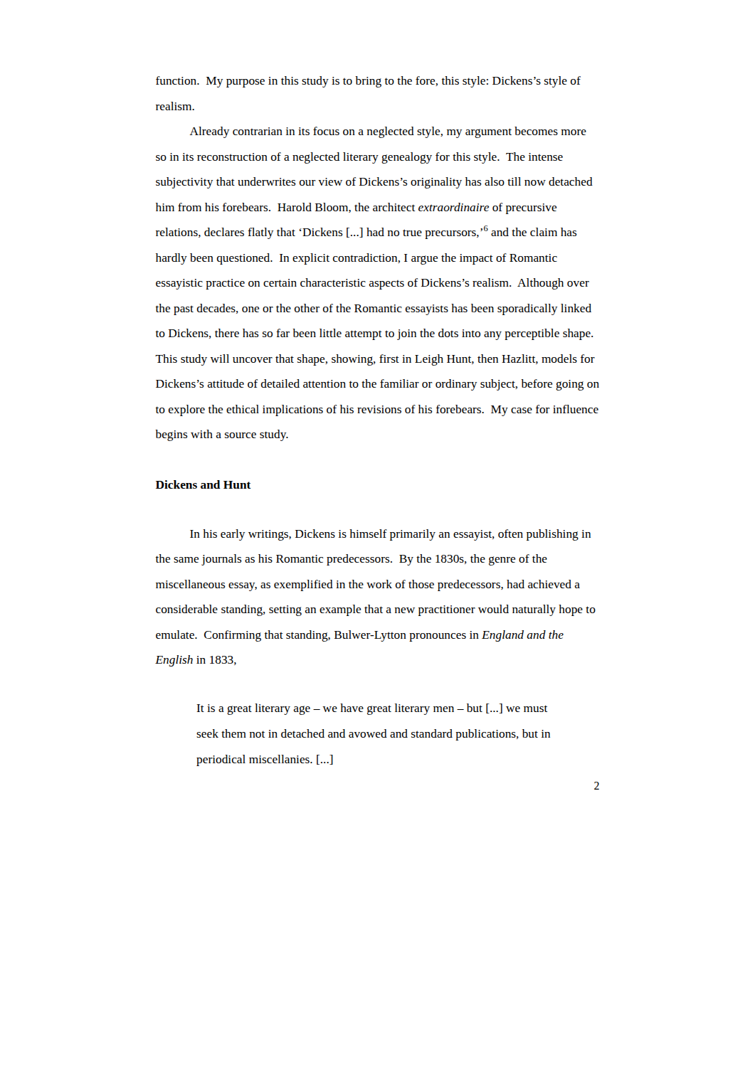function. My purpose in this study is to bring to the fore, this style: Dickens’s style of realism.
Already contrarian in its focus on a neglected style, my argument becomes more so in its reconstruction of a neglected literary genealogy for this style. The intense subjectivity that underwrites our view of Dickens’s originality has also till now detached him from his forebears. Harold Bloom, the architect extraordinaire of precursive relations, declares flatly that ‘Dickens [...] had no true precursors,’6 and the claim has hardly been questioned. In explicit contradiction, I argue the impact of Romantic essayistic practice on certain characteristic aspects of Dickens’s realism. Although over the past decades, one or the other of the Romantic essayists has been sporadically linked to Dickens, there has so far been little attempt to join the dots into any perceptible shape. This study will uncover that shape, showing, first in Leigh Hunt, then Hazlitt, models for Dickens’s attitude of detailed attention to the familiar or ordinary subject, before going on to explore the ethical implications of his revisions of his forebears. My case for influence begins with a source study.
Dickens and Hunt
In his early writings, Dickens is himself primarily an essayist, often publishing in the same journals as his Romantic predecessors. By the 1830s, the genre of the miscellaneous essay, as exemplified in the work of those predecessors, had achieved a considerable standing, setting an example that a new practitioner would naturally hope to emulate. Confirming that standing, Bulwer-Lytton pronounces in England and the English in 1833,
It is a great literary age – we have great literary men – but [...] we must seek them not in detached and avowed and standard publications, but in periodical miscellanies. [...]
2